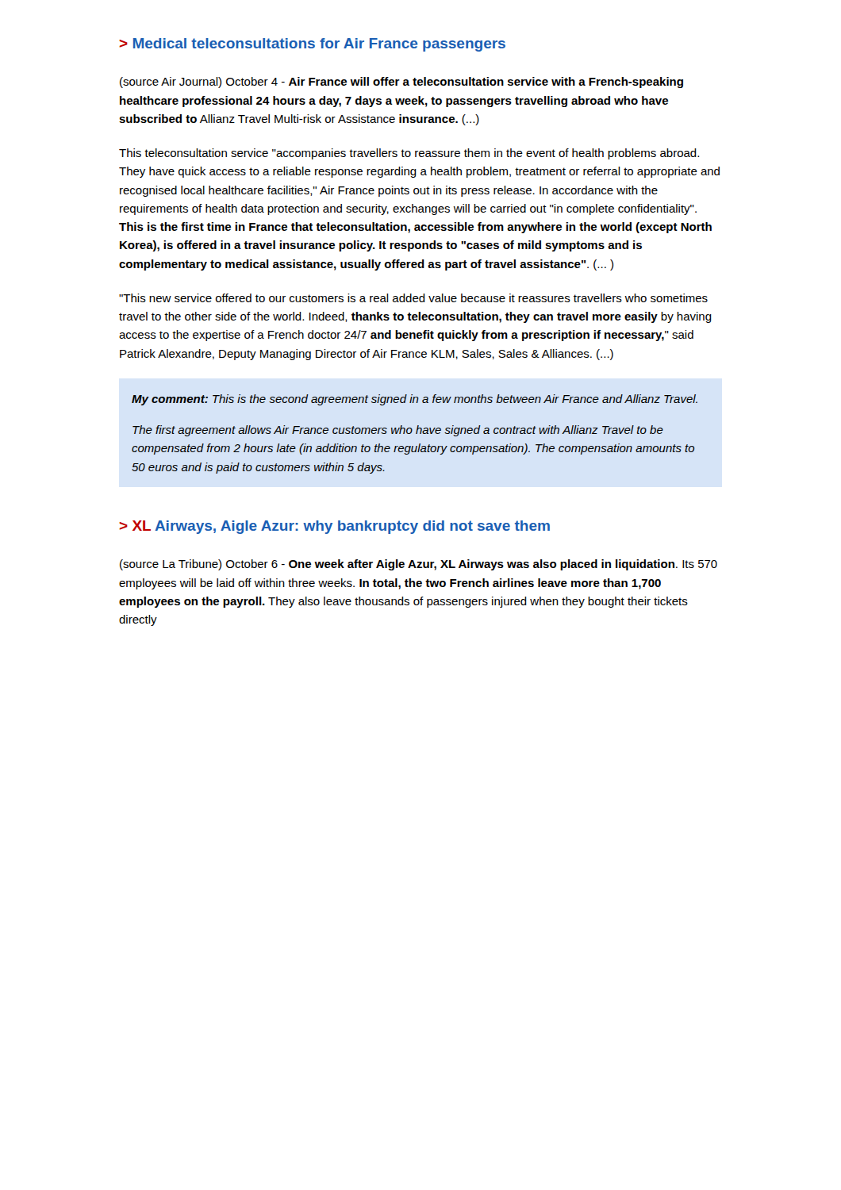> Medical teleconsultations for Air France passengers
(source Air Journal) October 4 - Air France will offer a teleconsultation service with a French-speaking healthcare professional 24 hours a day, 7 days a week, to passengers travelling abroad who have subscribed to Allianz Travel Multi-risk or Assistance insurance. (...)
This teleconsultation service "accompanies travellers to reassure them in the event of health problems abroad. They have quick access to a reliable response regarding a health problem, treatment or referral to appropriate and recognised local healthcare facilities," Air France points out in its press release. In accordance with the requirements of health data protection and security, exchanges will be carried out "in complete confidentiality". This is the first time in France that teleconsultation, accessible from anywhere in the world (except North Korea), is offered in a travel insurance policy. It responds to "cases of mild symptoms and is complementary to medical assistance, usually offered as part of travel assistance". (... )
"This new service offered to our customers is a real added value because it reassures travellers who sometimes travel to the other side of the world. Indeed, thanks to teleconsultation, they can travel more easily by having access to the expertise of a French doctor 24/7 and benefit quickly from a prescription if necessary," said Patrick Alexandre, Deputy Managing Director of Air France KLM, Sales, Sales & Alliances. (...)
My comment: This is the second agreement signed in a few months between Air France and Allianz Travel.
The first agreement allows Air France customers who have signed a contract with Allianz Travel to be compensated from 2 hours late (in addition to the regulatory compensation). The compensation amounts to 50 euros and is paid to customers within 5 days.
> XL Airways, Aigle Azur: why bankruptcy did not save them
(source La Tribune) October 6 - One week after Aigle Azur, XL Airways was also placed in liquidation. Its 570 employees will be laid off within three weeks. In total, the two French airlines leave more than 1,700 employees on the payroll. They also leave thousands of passengers injured when they bought their tickets directly